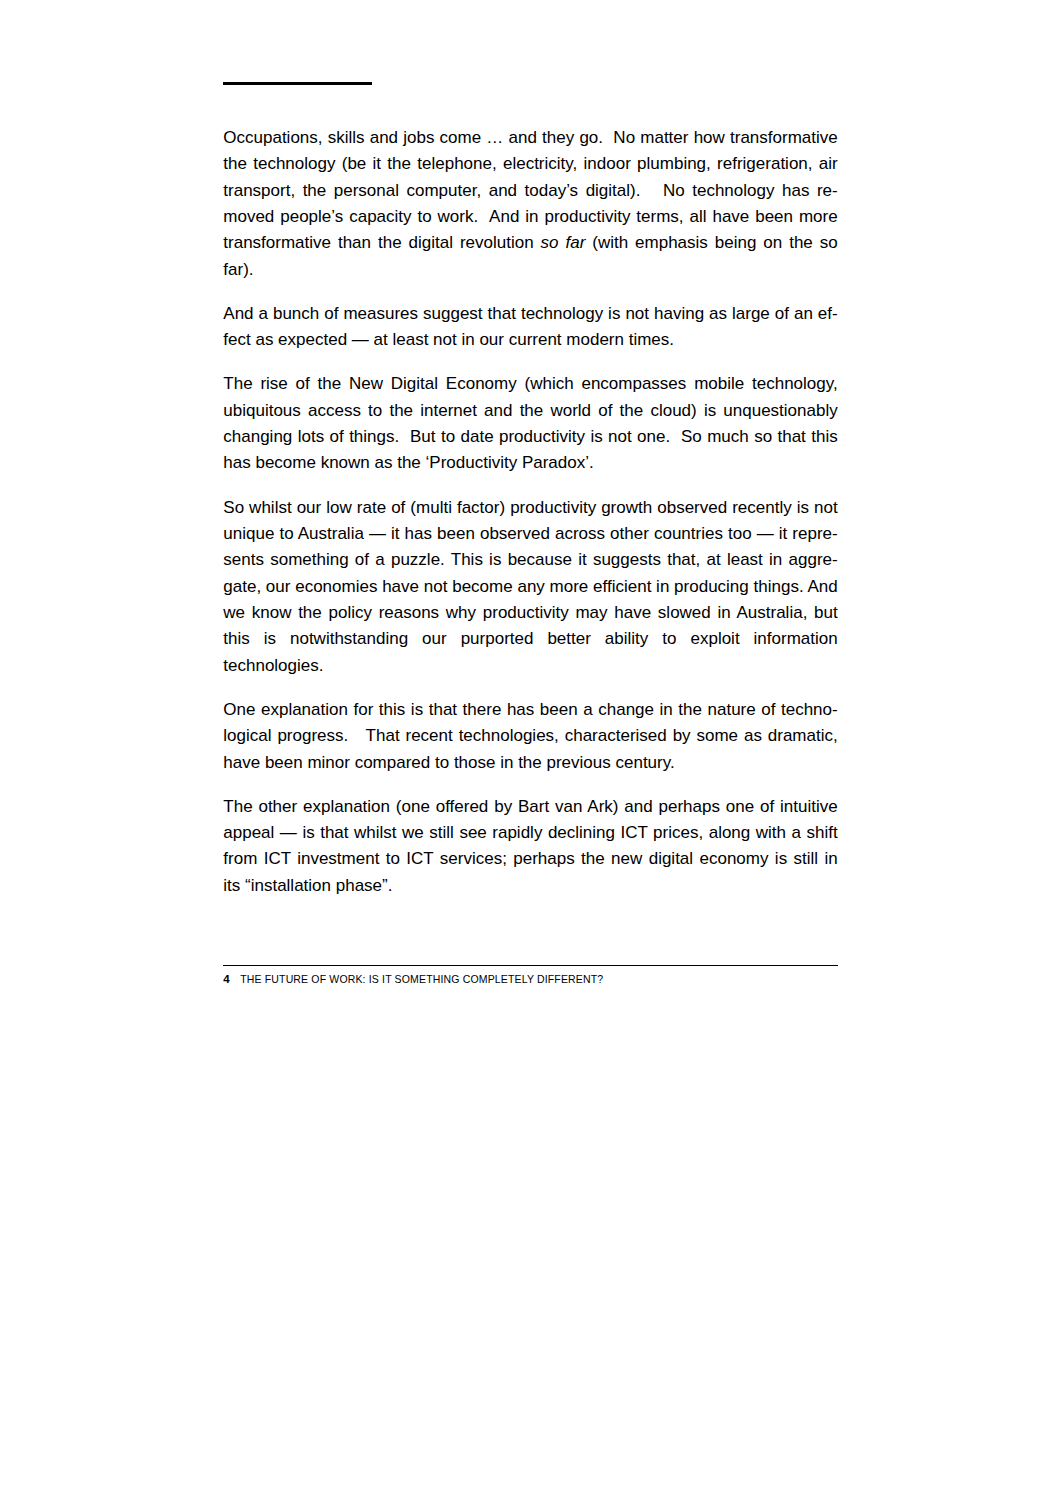Occupations, skills and jobs come … and they go. No matter how transformative the technology (be it the telephone, electricity, indoor plumbing, refrigeration, air transport, the personal computer, and today’s digital). No technology has removed people’s capacity to work. And in productivity terms, all have been more transformative than the digital revolution so far (with emphasis being on the so far).
And a bunch of measures suggest that technology is not having as large of an effect as expected — at least not in our current modern times.
The rise of the New Digital Economy (which encompasses mobile technology, ubiquitous access to the internet and the world of the cloud) is unquestionably changing lots of things. But to date productivity is not one. So much so that this has become known as the ‘Productivity Paradox’.
So whilst our low rate of (multi factor) productivity growth observed recently is not unique to Australia — it has been observed across other countries too — it represents something of a puzzle. This is because it suggests that, at least in aggregate, our economies have not become any more efficient in producing things. And we know the policy reasons why productivity may have slowed in Australia, but this is notwithstanding our purported better ability to exploit information technologies.
One explanation for this is that there has been a change in the nature of technological progress. That recent technologies, characterised by some as dramatic, have been minor compared to those in the previous century.
The other explanation (one offered by Bart van Ark) and perhaps one of intuitive appeal — is that whilst we still see rapidly declining ICT prices, along with a shift from ICT investment to ICT services; perhaps the new digital economy is still in its “installation phase”.
4 The future of work: is it something completely different?